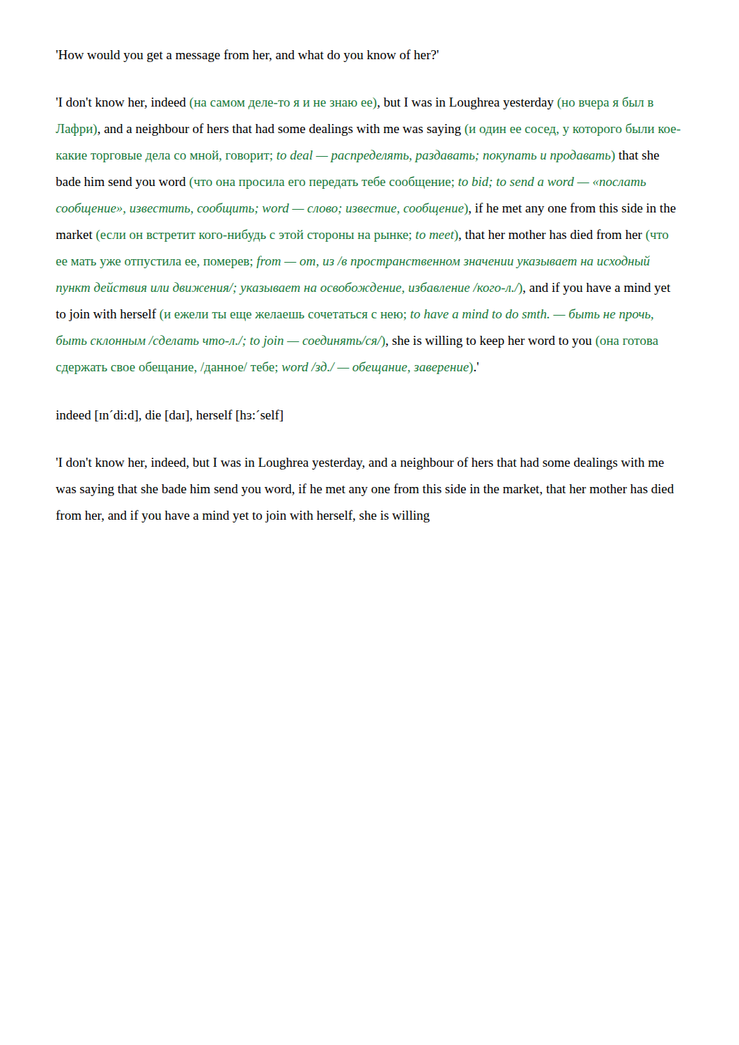'How would you get a message from her, and what do you know of her?'
'I don't know her, indeed (на самом деле-то я и не знаю ее), but I was in Loughrea yesterday (но вчера я был в Лафри), and a neighbour of hers that had some dealings with me was saying (и один ее сосед, у которого были кое-какие торговые дела со мной, говорит; to deal — распределять, раздавать; покупать и продавать) that she bade him send you word (что она просила его передать тебе сообщение; to bid; to send a word — «послать сообщение», известить, сообщить; word — слово; известие, сообщение), if he met any one from this side in the market (если он встретит кого-нибудь с этой стороны на рынке; to meet), that her mother has died from her (что ее мать уже отпустила ее, померев; from — от, из /в пространственном значении указывает на исходный пункт действия или движения/; указывает на освобождение, избавление /кого-л./), and if you have a mind yet to join with herself (и ежели ты еще желаешь сочетаться с нею; to have a mind to do smth. — быть не прочь, быть склонным /сделать что-л./; to join — соединять/ся/), she is willing to keep her word to you (она готова сдержать свое обещание, /данное/ тебе; word /зд./ — обещание, заверение).'
indeed [ɪn´di:d], die [daɪ], herself [hɜ:´self]
'I don't know her, indeed, but I was in Loughrea yesterday, and a neighbour of hers that had some dealings with me was saying that she bade him send you word, if he met any one from this side in the market, that her mother has died from her, and if you have a mind yet to join with herself, she is willing